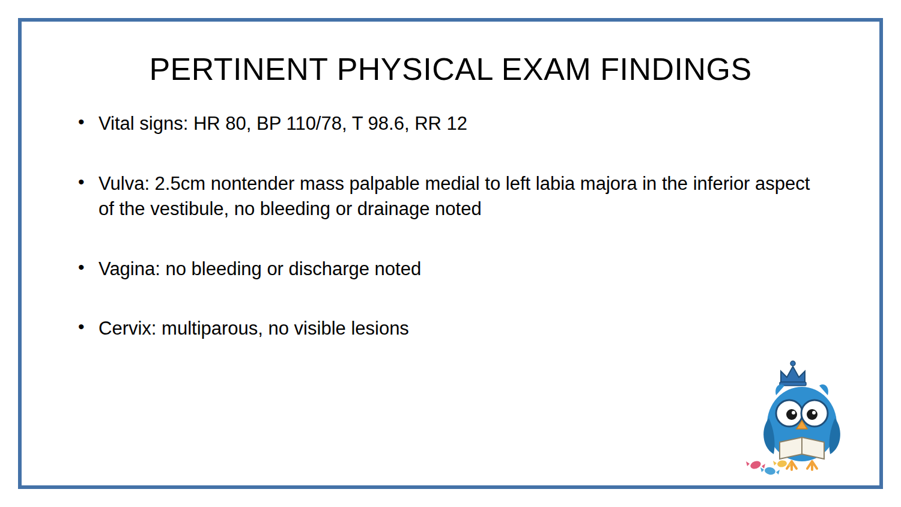PERTINENT PHYSICAL EXAM FINDINGS
Vital signs: HR 80, BP 110/78, T 98.6, RR 12
Vulva: 2.5cm nontender mass palpable medial to left labia majora in the inferior aspect of the vestibule, no bleeding or drainage noted
Vagina: no bleeding or discharge noted
Cervix: multiparous, no visible lesions